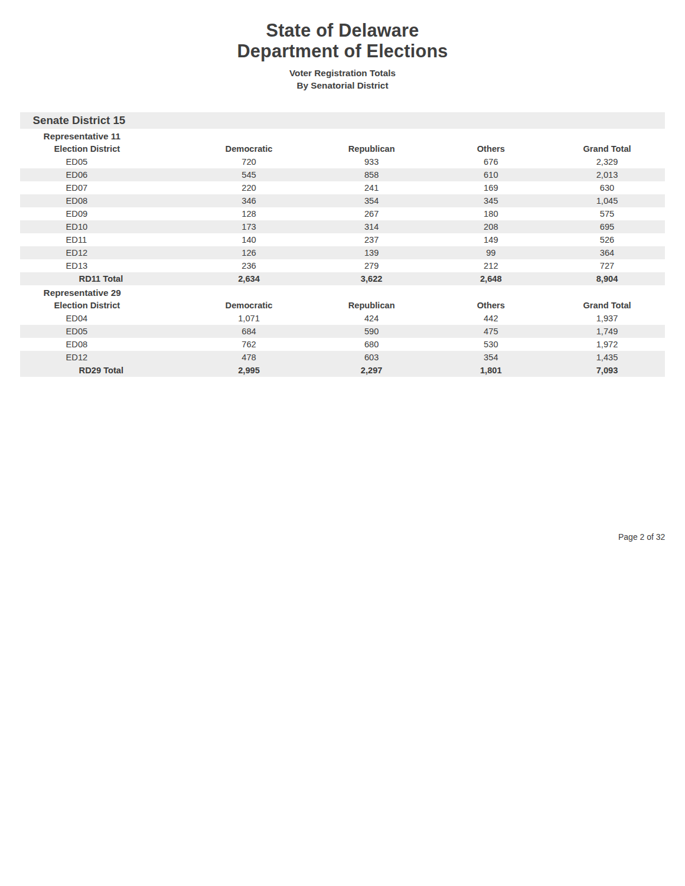State of DelawareDepartment of Elections
Voter Registration Totals
By Senatorial District
Senate District 15
Representative 11
| Election District | Democratic | Republican | Others | Grand Total |
| --- | --- | --- | --- | --- |
| ED05 | 720 | 933 | 676 | 2,329 |
| ED06 | 545 | 858 | 610 | 2,013 |
| ED07 | 220 | 241 | 169 | 630 |
| ED08 | 346 | 354 | 345 | 1,045 |
| ED09 | 128 | 267 | 180 | 575 |
| ED10 | 173 | 314 | 208 | 695 |
| ED11 | 140 | 237 | 149 | 526 |
| ED12 | 126 | 139 | 99 | 364 |
| ED13 | 236 | 279 | 212 | 727 |
| RD11 Total | 2,634 | 3,622 | 2,648 | 8,904 |
Representative 29
| Election District | Democratic | Republican | Others | Grand Total |
| --- | --- | --- | --- | --- |
| ED04 | 1,071 | 424 | 442 | 1,937 |
| ED05 | 684 | 590 | 475 | 1,749 |
| ED08 | 762 | 680 | 530 | 1,972 |
| ED12 | 478 | 603 | 354 | 1,435 |
| RD29 Total | 2,995 | 2,297 | 1,801 | 7,093 |
Page 2 of 32